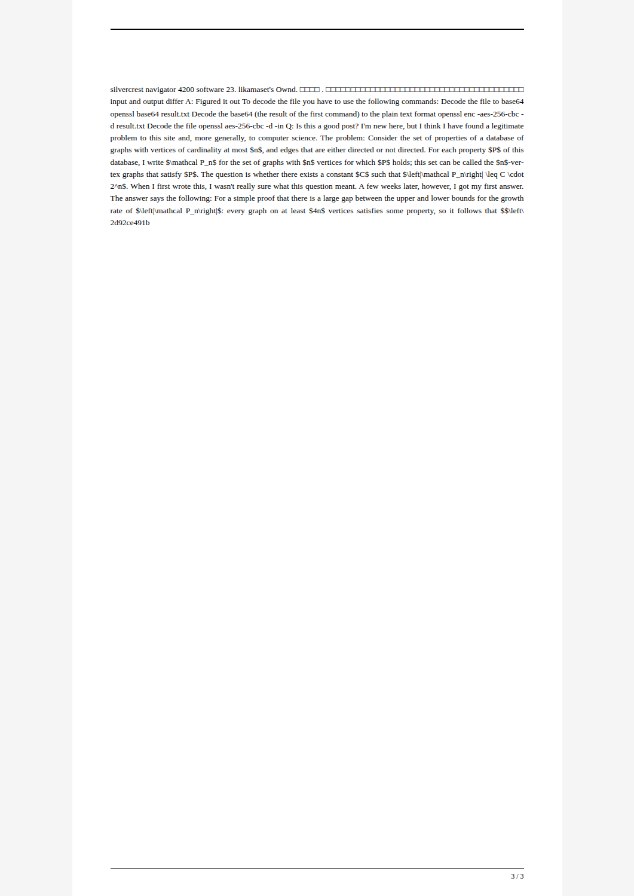silvercrest navigator 4200 software 23. likamaset's Ownd. □□□□ . □□□□□□□□□□□□□□□□□□□□□□□□□□□□□□□□□□□□□□□□ input and output differ A: Figured it out To decode the file you have to use the following commands: Decode the file to base64 openssl base64 result.txt Decode the base64 (the result of the first command) to the plain text format openssl enc -aes-256-cbc -d result.txt Decode the file openssl aes-256-cbc -d -in Q: Is this a good post? I'm new here, but I think I have found a legitimate problem to this site and, more generally, to computer science. The problem: Consider the set of properties of a database of graphs with vertices of cardinality at most $n$, and edges that are either directed or not directed. For each property $P$ of this database, I write $\mathcal P_n$ for the set of graphs with $n$ vertices for which $P$ holds; this set can be called the $n$-vertex graphs that satisfy $P$. The question is whether there exists a constant $C$ such that $\left|\mathcal P_n\right| \leq C \cdot 2^n$. When I first wrote this, I wasn't really sure what this question meant. A few weeks later, however, I got my first answer. The answer says the following: For a simple proof that there is a large gap between the upper and lower bounds for the growth rate of $\left|\mathcal P_n\right|$: every graph on at least $4n$ vertices satisfies some property, so it follows that $$\left\ 2d92ce491b
3 / 3